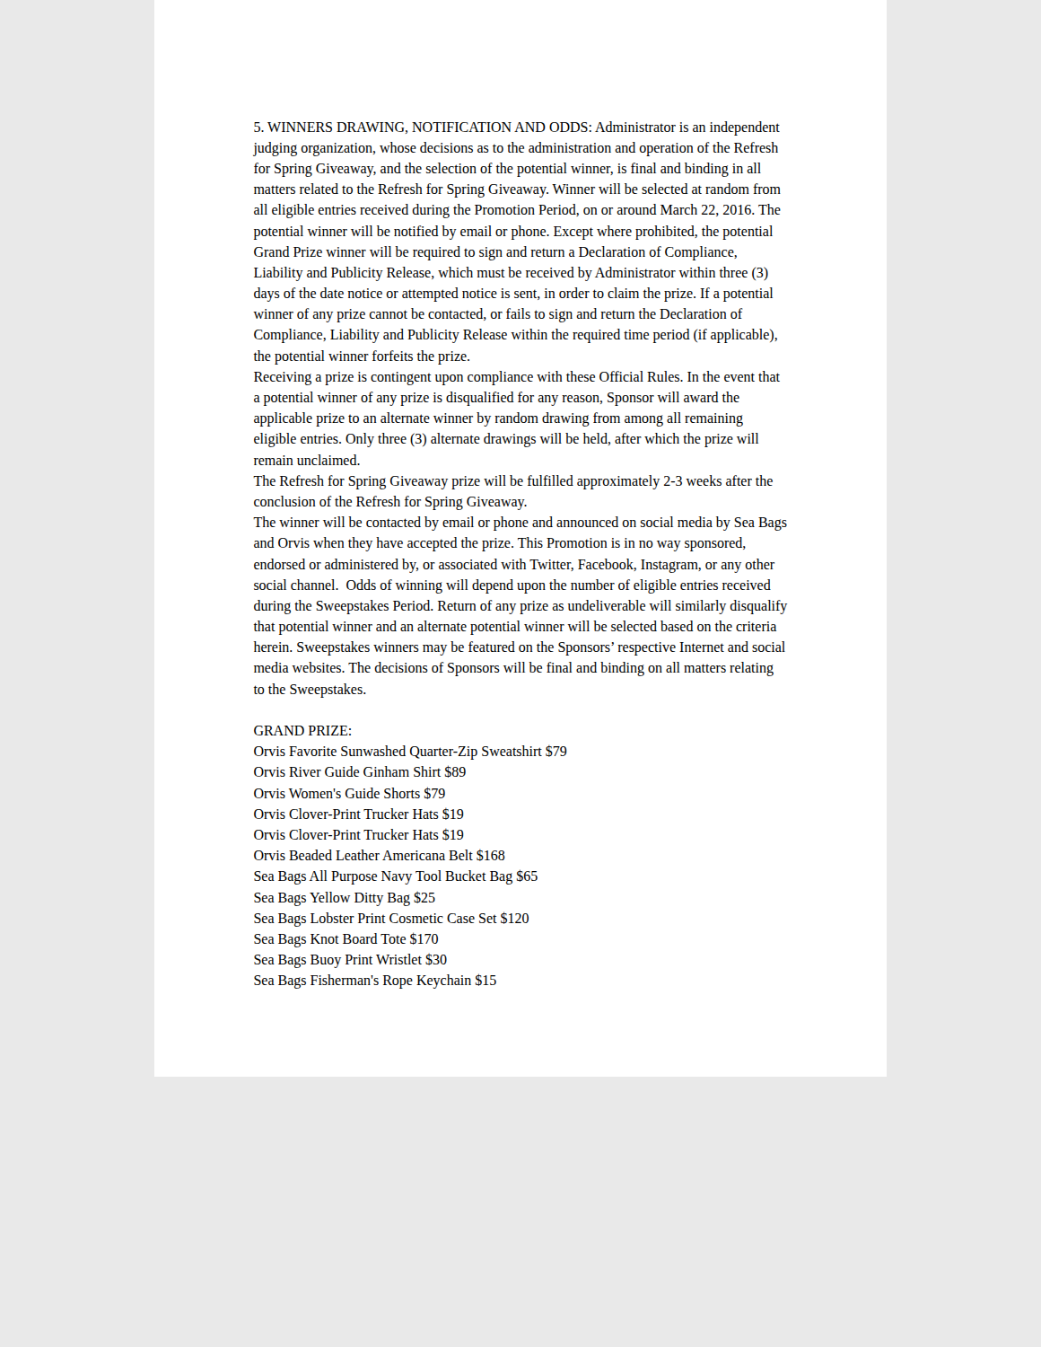5. WINNERS DRAWING, NOTIFICATION AND ODDS: Administrator is an independent judging organization, whose decisions as to the administration and operation of the Refresh for Spring Giveaway, and the selection of the potential winner, is final and binding in all matters related to the Refresh for Spring Giveaway. Winner will be selected at random from all eligible entries received during the Promotion Period, on or around March 22, 2016. The potential winner will be notified by email or phone. Except where prohibited, the potential Grand Prize winner will be required to sign and return a Declaration of Compliance, Liability and Publicity Release, which must be received by Administrator within three (3) days of the date notice or attempted notice is sent, in order to claim the prize. If a potential winner of any prize cannot be contacted, or fails to sign and return the Declaration of Compliance, Liability and Publicity Release within the required time period (if applicable), the potential winner forfeits the prize.
Receiving a prize is contingent upon compliance with these Official Rules. In the event that a potential winner of any prize is disqualified for any reason, Sponsor will award the applicable prize to an alternate winner by random drawing from among all remaining eligible entries. Only three (3) alternate drawings will be held, after which the prize will remain unclaimed.
The Refresh for Spring Giveaway prize will be fulfilled approximately 2-3 weeks after the conclusion of the Refresh for Spring Giveaway.
The winner will be contacted by email or phone and announced on social media by Sea Bags and Orvis when they have accepted the prize. This Promotion is in no way sponsored, endorsed or administered by, or associated with Twitter, Facebook, Instagram, or any other social channel. Odds of winning will depend upon the number of eligible entries received during the Sweepstakes Period. Return of any prize as undeliverable will similarly disqualify that potential winner and an alternate potential winner will be selected based on the criteria herein. Sweepstakes winners may be featured on the Sponsors’ respective Internet and social media websites. The decisions of Sponsors will be final and binding on all matters relating to the Sweepstakes.
GRAND PRIZE:
Orvis Favorite Sunwashed Quarter-Zip Sweatshirt $79
Orvis River Guide Ginham Shirt $89
Orvis Women's Guide Shorts $79
Orvis Clover-Print Trucker Hats $19
Orvis Clover-Print Trucker Hats $19
Orvis Beaded Leather Americana Belt $168
Sea Bags All Purpose Navy Tool Bucket Bag $65
Sea Bags Yellow Ditty Bag $25
Sea Bags Lobster Print Cosmetic Case Set $120
Sea Bags Knot Board Tote $170
Sea Bags Buoy Print Wristlet $30
Sea Bags Fisherman's Rope Keychain $15